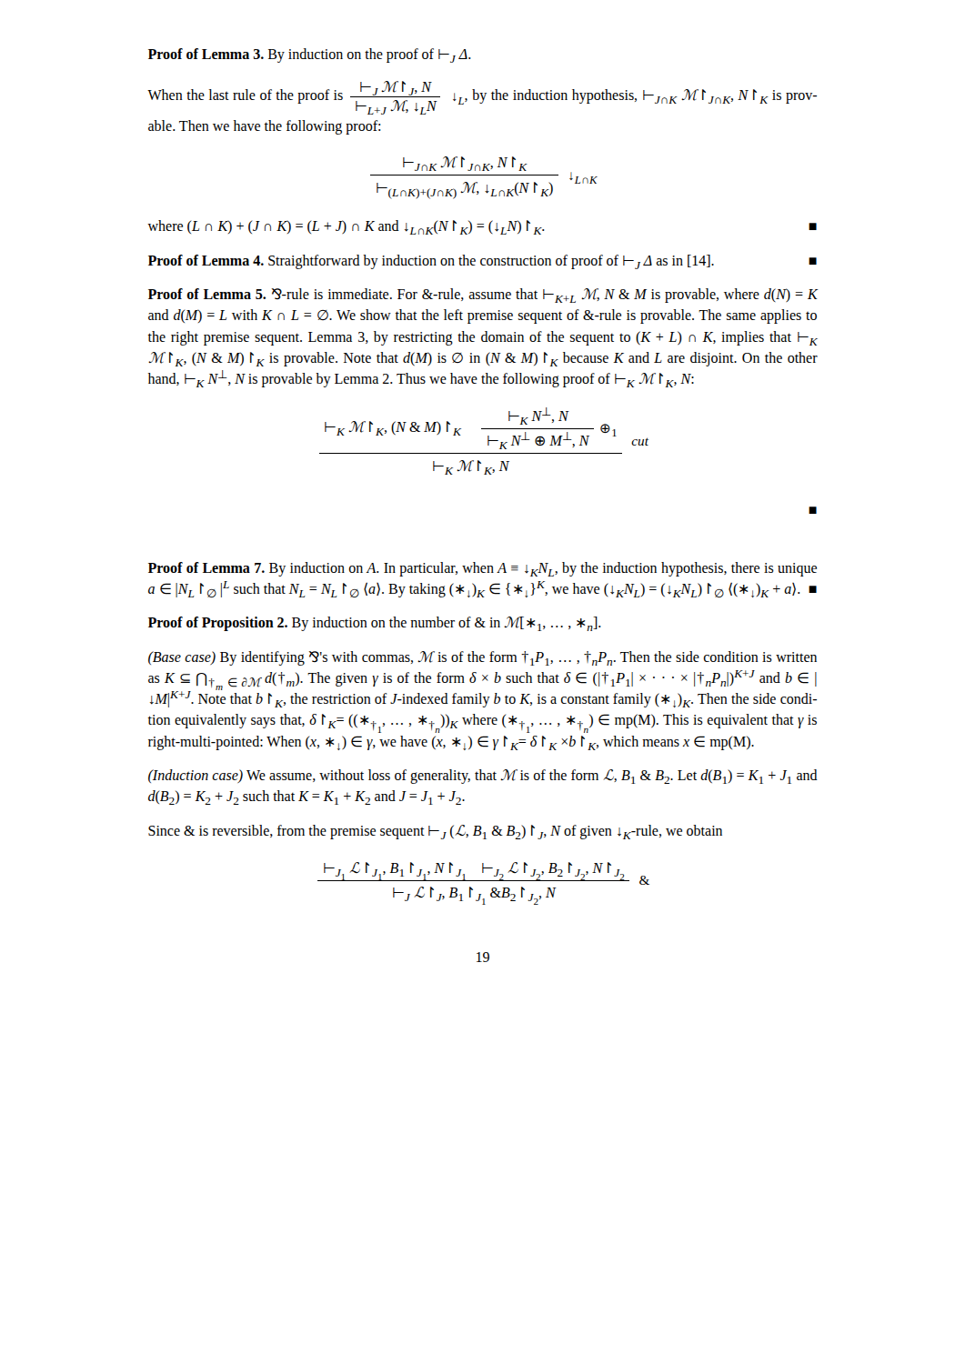Proof of Lemma 3. By induction on the proof of ⊢J Δ.
When the last rule of the proof is ⊢J ℳ↾J, N ⊢L+J ℳ, ↓LN ↓L, by the induction hypothesis, ⊢J∩K ℳ↾J∩K, N↾K is provable. Then we have the following proof:
⊢J∩K ℳ↾J∩K, N↾K ⊢(L∩K)+(J∩K) ℳ, ↓L∩K(N↾K) ↓L∩K
where (L ∩ K) + (J ∩ K) = (L + J) ∩ K and ↓L∩K(N↾K) = (↓LN)↾K.■
Proof of Lemma 4. Straightforward by induction on the construction of proof of ⊢J Δ as in [14].■
Proof of Lemma 5. ⅋-rule is immediate. For &-rule, assume that ⊢K+L ℳ, N & M is provable, where d(N) = K and d(M) = L with K ∩ L = ∅. We show that the left premise sequent of &-rule is provable. The same applies to the right premise sequent. Lemma 3, by restricting the domain of the sequent to (K + L) ∩ K, implies that ⊢K ℳ↾K, (N & M)↾K is provable. Note that d(M) is ∅ in (N & M)↾K because K and L are disjoint. On the other hand, ⊢K N⊥, N is provable by Lemma 2. Thus we have the following proof of ⊢K ℳ↾K, N:
⊢K ℳ↾K, (N & M)↾K ⊢K N⊥, N ⊢K N⊥ ⊕ M⊥, N ⊕1 ⊢K ℳ↾K, N cut
■
Proof of Lemma 7. By induction on A. In particular, when A ≡ ↓KNL, by the induction hypothesis, there is unique a ∈ |NL↾∅ |L such that NL = NL↾∅ ⟨a⟩. By taking (∗↓)K ∈ {∗↓}K, we have (↓KNL) = (↓KNL)↾∅ ⟨(∗↓)K + a⟩.■
Proof of Proposition 2. By induction on the number of & in ℳ[∗1, … , ∗n].
(Base case) By identifying ⅋'s with commas, ℳ is of the form †1P1, … , †nPn. Then the side condition is written as K ⊆ ⋂†m ∈ ∂ℳ d(†m). The given γ is of the form δ × b such that δ ∈ (|†1P1| × · · · × |†nPn|)K+J and b ∈ |↓M|K+J. Note that b↾K, the restriction of J-indexed family b to K, is a constant family (∗↓)K. Then the side condition equivalently says that, δ↾K= ((∗†1, … , ∗†n))K where (∗†1, … , ∗†n) ∈ mp(M). This is equivalent that γ is right-multi-pointed: When (x, ∗↓) ∈ γ, we have (x, ∗↓) ∈ γ↾K= δ↾K ×b↾K, which means x ∈ mp(M).
(Induction case) We assume, without loss of generality, that ℳ is of the form ℒ, B1 & B2. Let d(B1) = K1 + J1 and d(B2) = K2 + J2 such that K = K1 + K2 and J = J1 + J2.
Since & is reversible, from the premise sequent ⊢J (ℒ, B1 & B2)↾J, N of given ↓K-rule, we obtain
⊢J1 ℒ↾J1, B1↾J1, N↾J1 ⊢J2 ℒ↾J2, B2↾J2, N↾J2 ⊢J ℒ↾J, B1↾J1 &B2↾J2, N &
19